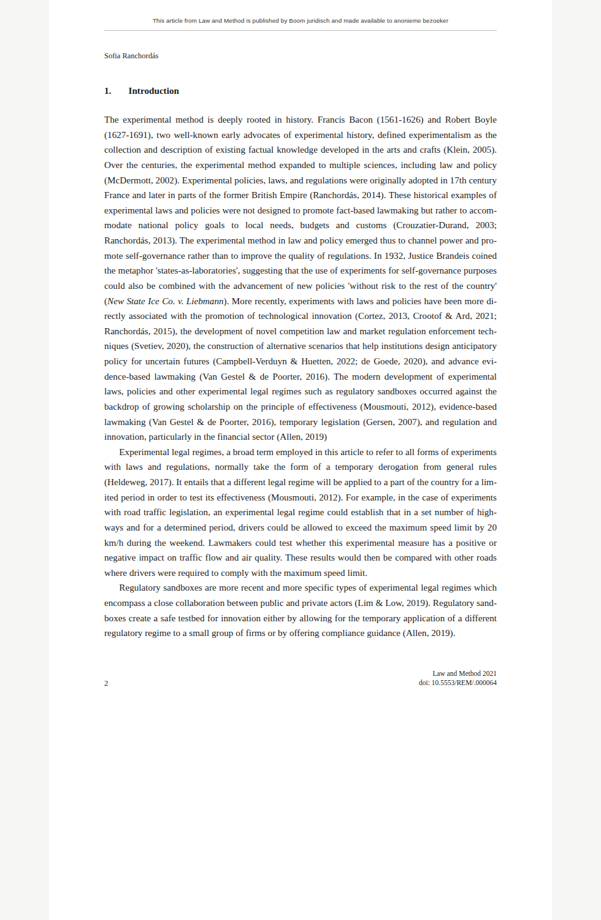This article from Law and Method is published by Boom juridisch and made available to anonieme bezoeker
Sofia Ranchordás
1. Introduction
The experimental method is deeply rooted in history. Francis Bacon (1561-1626) and Robert Boyle (1627-1691), two well-known early advocates of experimental history, defined experimentalism as the collection and description of existing factual knowledge developed in the arts and crafts (Klein, 2005). Over the centuries, the experimental method expanded to multiple sciences, including law and policy (McDermott, 2002). Experimental policies, laws, and regulations were originally adopted in 17th century France and later in parts of the former British Empire (Ranchordás, 2014). These historical examples of experimental laws and policies were not designed to promote fact-based lawmaking but rather to accommodate national policy goals to local needs, budgets and customs (Crouzatier-Durand, 2003; Ranchordás, 2013). The experimental method in law and policy emerged thus to channel power and promote self-governance rather than to improve the quality of regulations. In 1932, Justice Brandeis coined the metaphor 'states-as-laboratories', suggesting that the use of experiments for self-governance purposes could also be combined with the advancement of new policies 'without risk to the rest of the country' (New State Ice Co. v. Liebmann). More recently, experiments with laws and policies have been more directly associated with the promotion of technological innovation (Cortez, 2013, Crootof & Ard, 2021; Ranchordás, 2015), the development of novel competition law and market regulation enforcement techniques (Svetiev, 2020), the construction of alternative scenarios that help institutions design anticipatory policy for uncertain futures (Campbell-Verduyn & Huetten, 2022; de Goede, 2020), and advance evidence-based lawmaking (Van Gestel & de Poorter, 2016). The modern development of experimental laws, policies and other experimental legal regimes such as regulatory sandboxes occurred against the backdrop of growing scholarship on the principle of effectiveness (Mousmouti, 2012), evidence-based lawmaking (Van Gestel & de Poorter, 2016), temporary legislation (Gersen, 2007), and regulation and innovation, particularly in the financial sector (Allen, 2019)
Experimental legal regimes, a broad term employed in this article to refer to all forms of experiments with laws and regulations, normally take the form of a temporary derogation from general rules (Heldeweg, 2017). It entails that a different legal regime will be applied to a part of the country for a limited period in order to test its effectiveness (Mousmouti, 2012). For example, in the case of experiments with road traffic legislation, an experimental legal regime could establish that in a set number of highways and for a determined period, drivers could be allowed to exceed the maximum speed limit by 20 km/h during the weekend. Lawmakers could test whether this experimental measure has a positive or negative impact on traffic flow and air quality. These results would then be compared with other roads where drivers were required to comply with the maximum speed limit.
Regulatory sandboxes are more recent and more specific types of experimental legal regimes which encompass a close collaboration between public and private actors (Lim & Low, 2019). Regulatory sandboxes create a safe testbed for innovation either by allowing for the temporary application of a different regulatory regime to a small group of firms or by offering compliance guidance (Allen, 2019).
2
Law and Method 2021
doi: 10.5553/REM/.000064